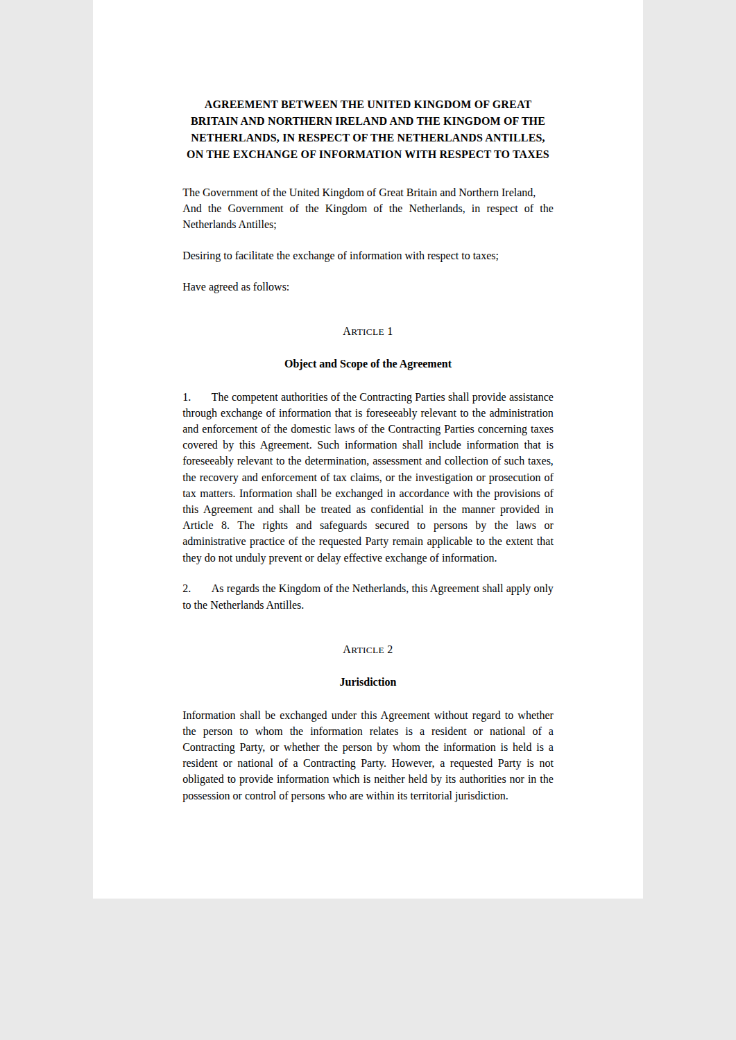Agreement between the United Kingdom of Great Britain and Northern Ireland and the Kingdom of the Netherlands, in respect of the Netherlands Antilles, on the Exchange of Information with respect to Taxes
The Government of the United Kingdom of Great Britain and Northern Ireland,
And the Government of the Kingdom of the Netherlands, in respect of the Netherlands Antilles;
Desiring to facilitate the exchange of information with respect to taxes;
Have agreed as follows:
ARTICLE 1
Object and Scope of the Agreement
1. The competent authorities of the Contracting Parties shall provide assistance through exchange of information that is foreseeably relevant to the administration and enforcement of the domestic laws of the Contracting Parties concerning taxes covered by this Agreement. Such information shall include information that is foreseeably relevant to the determination, assessment and collection of such taxes, the recovery and enforcement of tax claims, or the investigation or prosecution of tax matters. Information shall be exchanged in accordance with the provisions of this Agreement and shall be treated as confidential in the manner provided in Article 8. The rights and safeguards secured to persons by the laws or administrative practice of the requested Party remain applicable to the extent that they do not unduly prevent or delay effective exchange of information.
2. As regards the Kingdom of the Netherlands, this Agreement shall apply only to the Netherlands Antilles.
ARTICLE 2
Jurisdiction
Information shall be exchanged under this Agreement without regard to whether the person to whom the information relates is a resident or national of a Contracting Party, or whether the person by whom the information is held is a resident or national of a Contracting Party. However, a requested Party is not obligated to provide information which is neither held by its authorities nor in the possession or control of persons who are within its territorial jurisdiction.